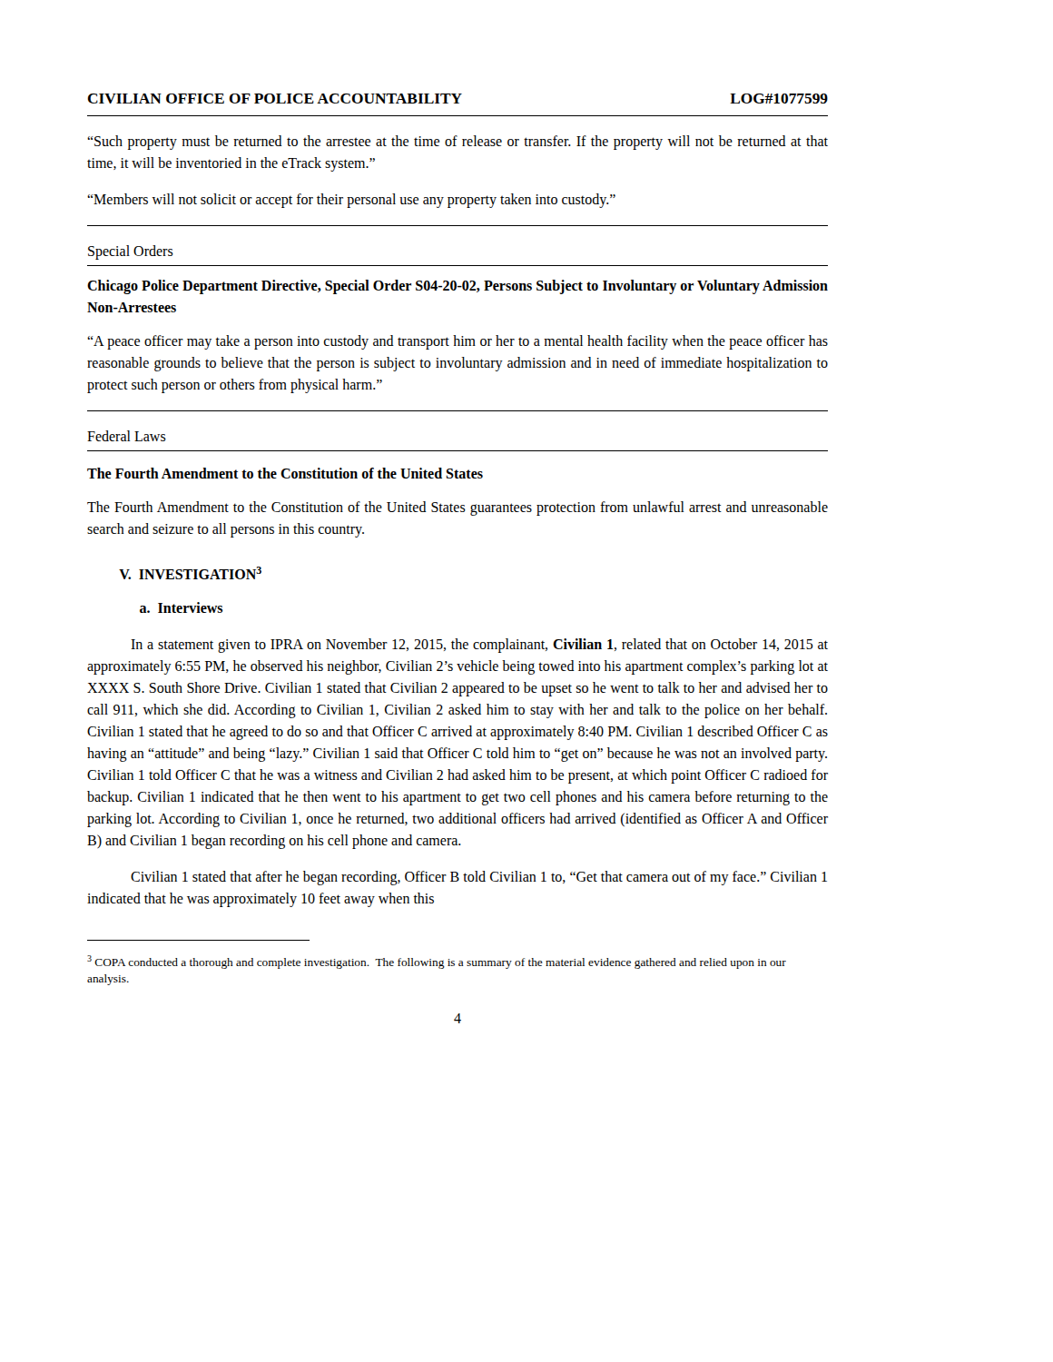CIVILIAN OFFICE OF POLICE ACCOUNTABILITY LOG#1077599
“Such property must be returned to the arrestee at the time of release or transfer. If the property will not be returned at that time, it will be inventoried in the eTrack system.”
“Members will not solicit or accept for their personal use any property taken into custody.”
Special Orders
Chicago Police Department Directive, Special Order S04-20-02, Persons Subject to Involuntary or Voluntary Admission Non-Arrestees
“A peace officer may take a person into custody and transport him or her to a mental health facility when the peace officer has reasonable grounds to believe that the person is subject to involuntary admission and in need of immediate hospitalization to protect such person or others from physical harm.”
Federal Laws
The Fourth Amendment to the Constitution of the United States
The Fourth Amendment to the Constitution of the United States guarantees protection from unlawful arrest and unreasonable search and seizure to all persons in this country.
V. INVESTIGATION3
a. Interviews
In a statement given to IPRA on November 12, 2015, the complainant, Civilian 1, related that on October 14, 2015 at approximately 6:55 PM, he observed his neighbor, Civilian 2’s vehicle being towed into his apartment complex’s parking lot at XXXX S. South Shore Drive. Civilian 1 stated that Civilian 2 appeared to be upset so he went to talk to her and advised her to call 911, which she did. According to Civilian 1, Civilian 2 asked him to stay with her and talk to the police on her behalf. Civilian 1 stated that he agreed to do so and that Officer C arrived at approximately 8:40 PM. Civilian 1 described Officer C as having an “attitude” and being “lazy.” Civilian 1 said that Officer C told him to “get on” because he was not an involved party. Civilian 1 told Officer C that he was a witness and Civilian 2 had asked him to be present, at which point Officer C radioed for backup. Civilian 1 indicated that he then went to his apartment to get two cell phones and his camera before returning to the parking lot. According to Civilian 1, once he returned, two additional officers had arrived (identified as Officer A and Officer B) and Civilian 1 began recording on his cell phone and camera.
Civilian 1 stated that after he began recording, Officer B told Civilian 1 to, “Get that camera out of my face.” Civilian 1 indicated that he was approximately 10 feet away when this
3 COPA conducted a thorough and complete investigation. The following is a summary of the material evidence gathered and relied upon in our analysis.
4